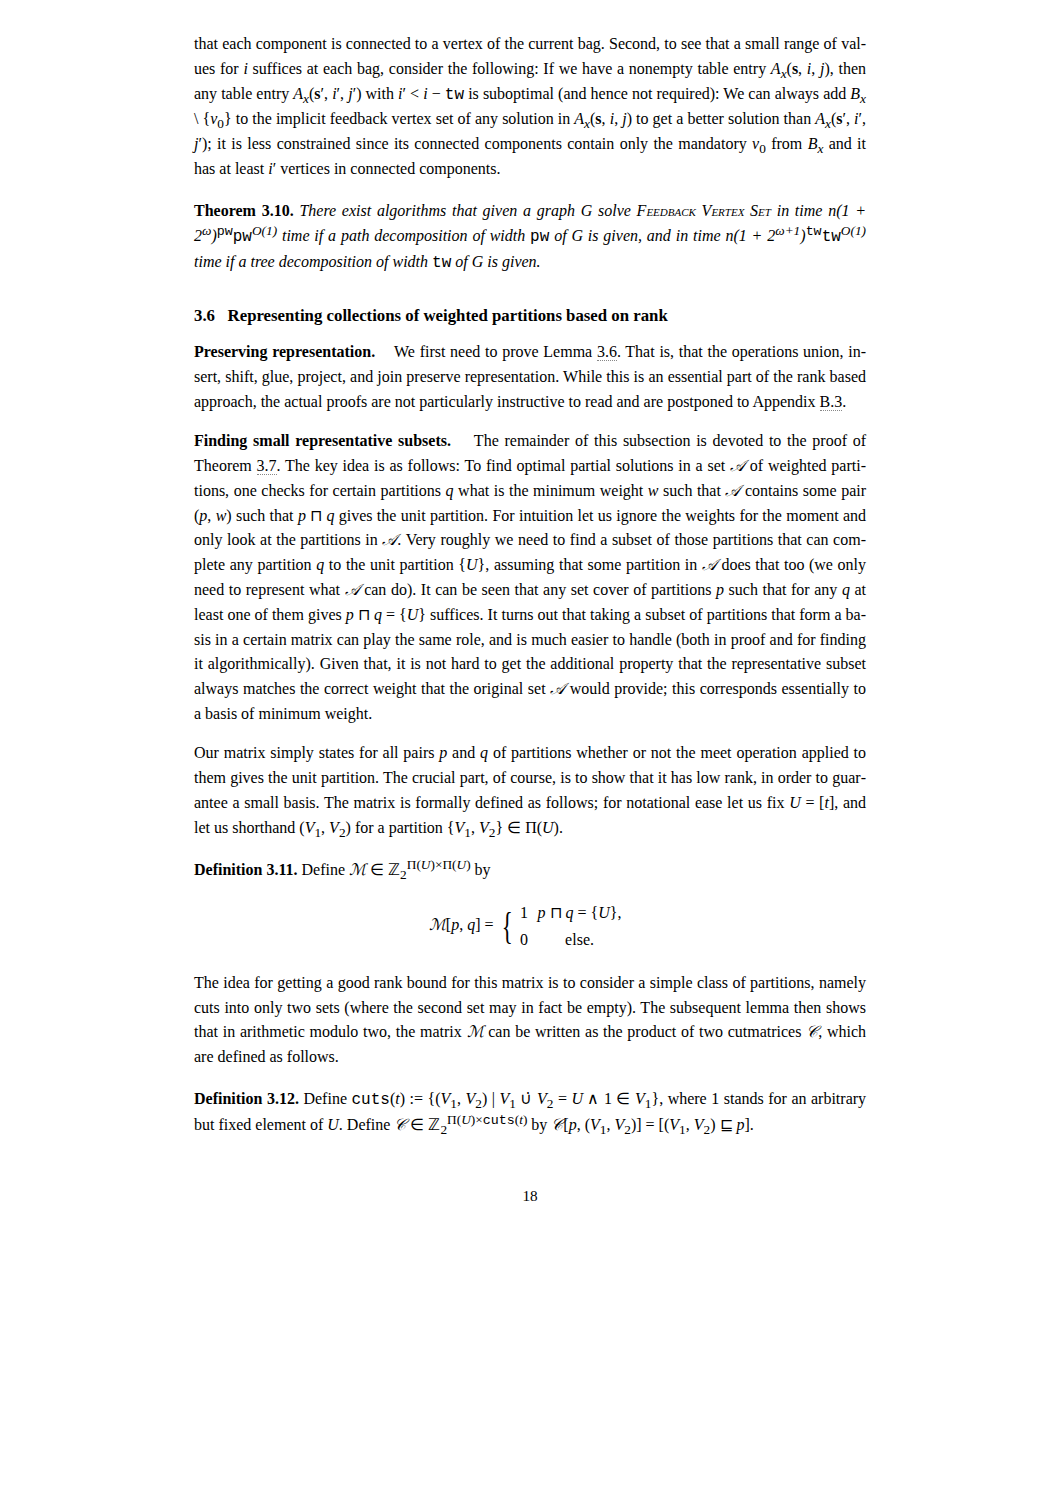that each component is connected to a vertex of the current bag. Second, to see that a small range of values for i suffices at each bag, consider the following: If we have a nonempty table entry Ax(s, i, j), then any table entry Ax(s′, i′, j′) with i′ < i − tw is suboptimal (and hence not required): We can always add Bx \ {v0} to the implicit feedback vertex set of any solution in Ax(s, i, j) to get a better solution than Ax(s′, i′, j′); it is less constrained since its connected components contain only the mandatory v0 from Bx and it has at least i′ vertices in connected components.
Theorem 3.10. There exist algorithms that given a graph G solve Feedback Vertex Set in time n(1 + 2ω)pwpwO(1) time if a path decomposition of width pw of G is given, and in time n(1 + 2ω+1)twtwO(1) time if a tree decomposition of width tw of G is given.
3.6 Representing collections of weighted partitions based on rank
Preserving representation. We first need to prove Lemma 3.6. That is, that the operations union, insert, shift, glue, project, and join preserve representation. While this is an essential part of the rank based approach, the actual proofs are not particularly instructive to read and are postponed to Appendix B.3.
Finding small representative subsets. The remainder of this subsection is devoted to the proof of Theorem 3.7. The key idea is as follows: To find optimal partial solutions in a set 𝒜 of weighted partitions, one checks for certain partitions q what is the minimum weight w such that 𝒜 contains some pair (p, w) such that p ⊓ q gives the unit partition. For intuition let us ignore the weights for the moment and only look at the partitions in 𝒜. Very roughly we need to find a subset of those partitions that can complete any partition q to the unit partition {U}, assuming that some partition in 𝒜 does that too (we only need to represent what 𝒜 can do). It can be seen that any set cover of partitions p such that for any q at least one of them gives p ⊓ q = {U} suffices. It turns out that taking a subset of partitions that form a basis in a certain matrix can play the same role, and is much easier to handle (both in proof and for finding it algorithmically). Given that, it is not hard to get the additional property that the representative subset always matches the correct weight that the original set 𝒜 would provide; this corresponds essentially to a basis of minimum weight.
Our matrix simply states for all pairs p and q of partitions whether or not the meet operation applied to them gives the unit partition. The crucial part, of course, is to show that it has low rank, in order to guarantee a small basis. The matrix is formally defined as follows; for notational ease let us fix U = [t], and let us shorthand (V1, V2) for a partition {V1, V2} ∈ Π(U).
Definition 3.11. Define ℳ ∈ ℤ2Π(U)×Π(U) by
ℳ[p, q] = {
| 1 | p ⊓ q = { U }, |
| 0 | else. |
The idea for getting a good rank bound for this matrix is to consider a simple class of partitions, namely cuts into only two sets (where the second set may in fact be empty). The subsequent lemma then shows that in arithmetic modulo two, the matrix ℳ can be written as the product of two cutmatrices 𝒞, which are defined as follows.
Definition 3.12. Define cuts(t) := {(V1, V2) | V1 ∪̇ V2 = U ∧ 1 ∈ V1}, where 1 stands for an arbitrary but fixed element of U. Define 𝒞 ∈ ℤ2Π(U)×cuts(t) by 𝒞[p, (V1, V2)] = [(V1, V2) ⊑ p].
18